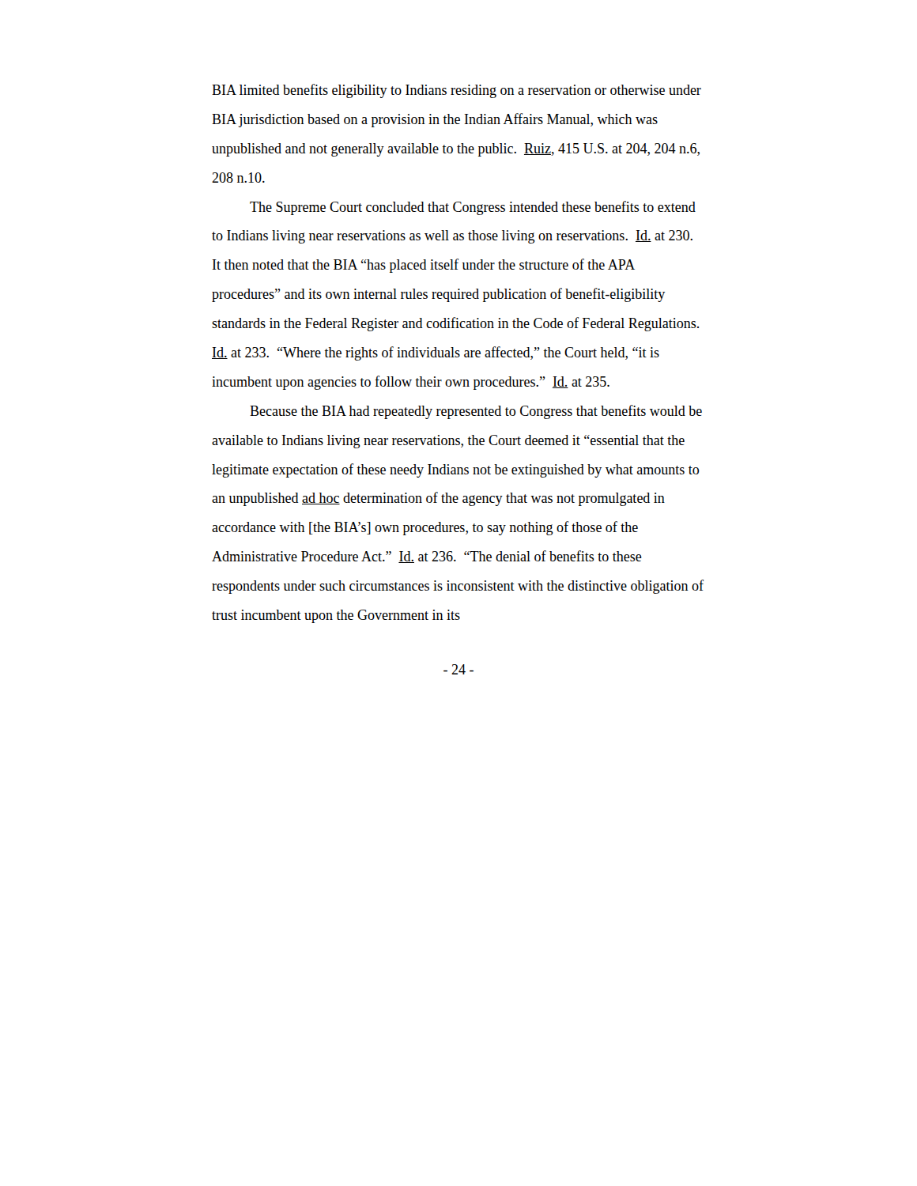BIA limited benefits eligibility to Indians residing on a reservation or otherwise under BIA jurisdiction based on a provision in the Indian Affairs Manual, which was unpublished and not generally available to the public. Ruiz, 415 U.S. at 204, 204 n.6, 208 n.10.
The Supreme Court concluded that Congress intended these benefits to extend to Indians living near reservations as well as those living on reservations. Id. at 230. It then noted that the BIA “has placed itself under the structure of the APA procedures” and its own internal rules required publication of benefit-eligibility standards in the Federal Register and codification in the Code of Federal Regulations. Id. at 233. “Where the rights of individuals are affected,” the Court held, “it is incumbent upon agencies to follow their own procedures.” Id. at 235.
Because the BIA had repeatedly represented to Congress that benefits would be available to Indians living near reservations, the Court deemed it “essential that the legitimate expectation of these needy Indians not be extinguished by what amounts to an unpublished ad hoc determination of the agency that was not promulgated in accordance with [the BIA’s] own procedures, to say nothing of those of the Administrative Procedure Act.” Id. at 236. “The denial of benefits to these respondents under such circumstances is inconsistent with the distinctive obligation of trust incumbent upon the Government in its
- 24 -